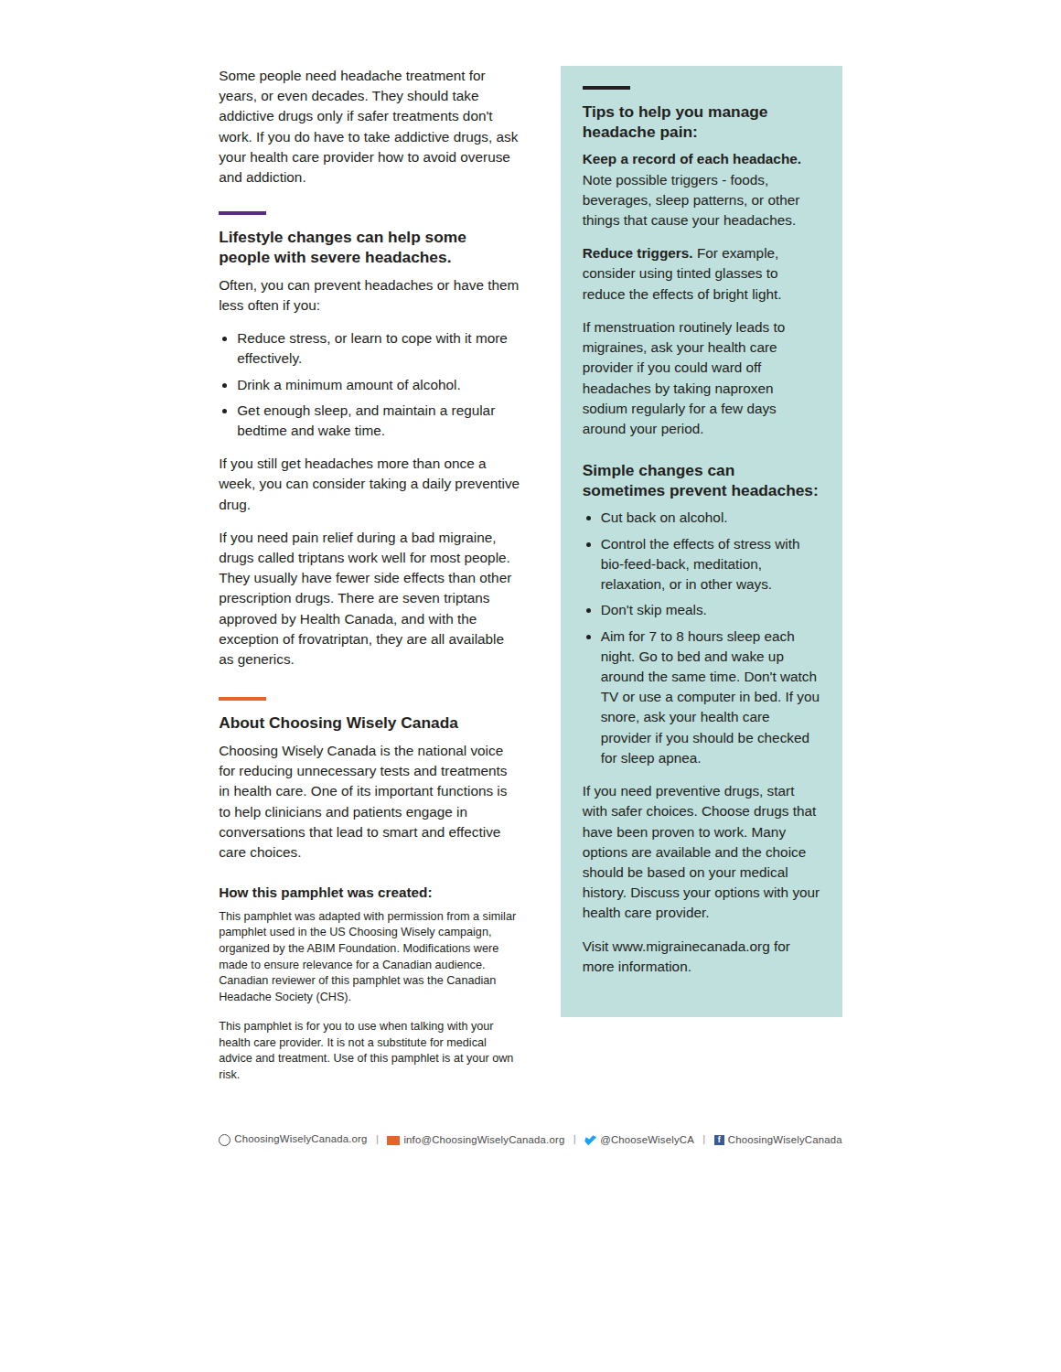Some people need headache treatment for years, or even decades. They should take addictive drugs only if safer treatments don't work. If you do have to take addictive drugs, ask your health care provider how to avoid overuse and addiction.
Lifestyle changes can help some people with severe headaches.
Often, you can prevent headaches or have them less often if you:
Reduce stress, or learn to cope with it more effectively.
Drink a minimum amount of alcohol.
Get enough sleep, and maintain a regular bedtime and wake time.
If you still get headaches more than once a week, you can consider taking a daily preventive drug.
If you need pain relief during a bad migraine, drugs called triptans work well for most people. They usually have fewer side effects than other prescription drugs. There are seven triptans approved by Health Canada, and with the exception of frovatriptan, they are all available as generics.
About Choosing Wisely Canada
Choosing Wisely Canada is the national voice for reducing unnecessary tests and treatments in health care. One of its important functions is to help clinicians and patients engage in conversations that lead to smart and effective care choices.
How this pamphlet was created:
This pamphlet was adapted with permission from a similar pamphlet used in the US Choosing Wisely campaign, organized by the ABIM Foundation. Modifications were made to ensure relevance for a Canadian audience. Canadian reviewer of this pamphlet was the Canadian Headache Society (CHS).
This pamphlet is for you to use when talking with your health care provider. It is not a substitute for medical advice and treatment. Use of this pamphlet is at your own risk.
Tips to help you manage headache pain:
Keep a record of each headache. Note possible triggers - foods, beverages, sleep patterns, or other things that cause your headaches.
Reduce triggers. For example, consider using tinted glasses to reduce the effects of bright light.
If menstruation routinely leads to migraines, ask your health care provider if you could ward off headaches by taking naproxen sodium regularly for a few days around your period.
Simple changes can sometimes prevent headaches:
Cut back on alcohol.
Control the effects of stress with bio-feed-back, meditation, relaxation, or in other ways.
Don't skip meals.
Aim for 7 to 8 hours sleep each night. Go to bed and wake up around the same time. Don't watch TV or use a computer in bed. If you snore, ask your health care provider if you should be checked for sleep apnea.
If you need preventive drugs, start with safer choices. Choose drugs that have been proven to work. Many options are available and the choice should be based on your medical history. Discuss your options with your health care provider.
Visit www.migrainecanada.org for more information.
ChoosingWiselyCanada.org | info@ChoosingWiselyCanada.org | @ChooseWiselyCA | f ChoosingWiselyCanada